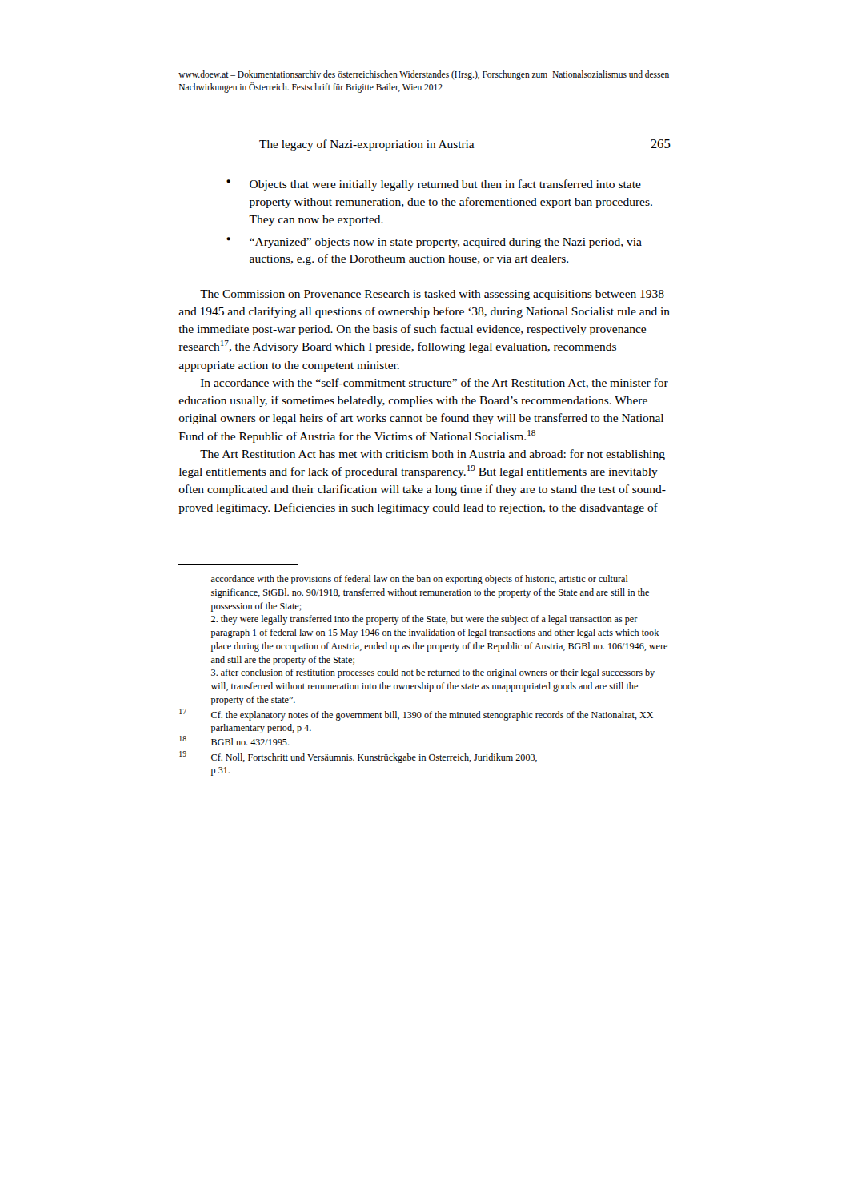www.doew.at – Dokumentationsarchiv des österreichischen Widerstandes (Hrsg.), Forschungen zum Nationalsozialismus und dessen Nachwirkungen in Österreich. Festschrift für Brigitte Bailer, Wien 2012
The legacy of Nazi-expropriation in Austria 265
Objects that were initially legally returned but then in fact transferred into state property without remuneration, due to the aforementioned export ban procedures. They can now be exported.
“Aryanized” objects now in state property, acquired during the Nazi period, via auctions, e.g. of the Dorotheum auction house, or via art dealers.
The Commission on Provenance Research is tasked with assessing acquisitions between 1938 and 1945 and clarifying all questions of ownership before ‘38, during National Socialist rule and in the immediate post-war period. On the basis of such factual evidence, respectively provenance research17, the Advisory Board which I preside, following legal evaluation, recommends appropriate action to the competent minister.
In accordance with the “self-commitment structure” of the Art Restitution Act, the minister for education usually, if sometimes belatedly, complies with the Board’s recommendations. Where original owners or legal heirs of art works cannot be found they will be transferred to the National Fund of the Republic of Austria for the Victims of National Socialism.18
The Art Restitution Act has met with criticism both in Austria and abroad: for not establishing legal entitlements and for lack of procedural transparency.19 But legal entitlements are inevitably often complicated and their clarification will take a long time if they are to stand the test of sound-proved legitimacy. Deficiencies in such legitimacy could lead to rejection, to the disadvantage of
accordance with the provisions of federal law on the ban on exporting objects of historic, artistic or cultural significance, StGBl. no. 90/1918, transferred without remuneration to the property of the State and are still in the possession of the State;
2. they were legally transferred into the property of the State, but were the subject of a legal transaction as per paragraph 1 of federal law on 15 May 1946 on the invalidation of legal transactions and other legal acts which took place during the occupation of Austria, ended up as the property of the Republic of Austria, BGBl no. 106/1946, were and still are the property of the State;
3. after conclusion of restitution processes could not be returned to the original owners or their legal successors by will, transferred without remuneration into the ownership of the state as unappropriated goods and are still the property of the state”.
17 Cf. the explanatory notes of the government bill, 1390 of the minuted stenographic records of the Nationalrat, XX parliamentary period, p 4.
18 BGBl no. 432/1995.
19 Cf. Noll, Fortschritt und Versäumnis. Kunstrückgabe in Österreich, Juridikum 2003, p 31.